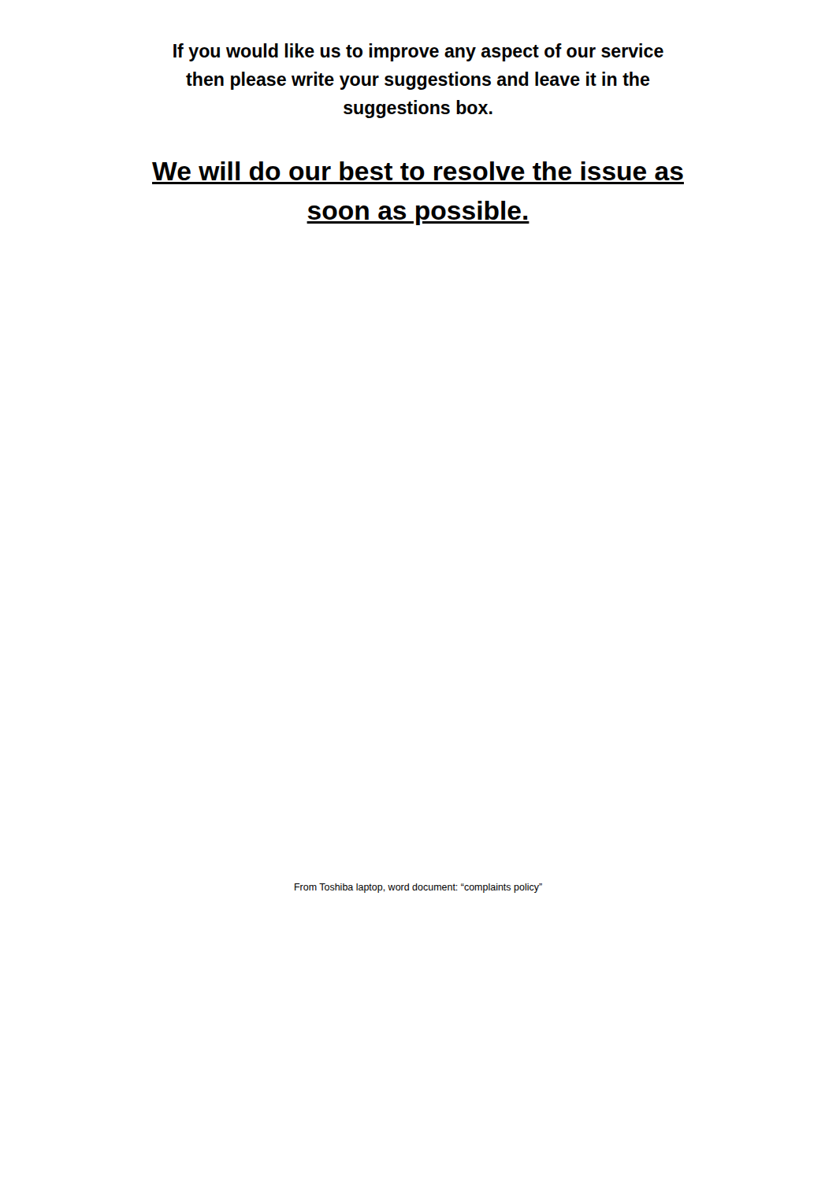If you would like us to improve any aspect of our service then please write your suggestions and leave it in the suggestions box.
We will do our best to resolve the issue as soon as possible.
From Toshiba laptop, word document: “complaints policy”